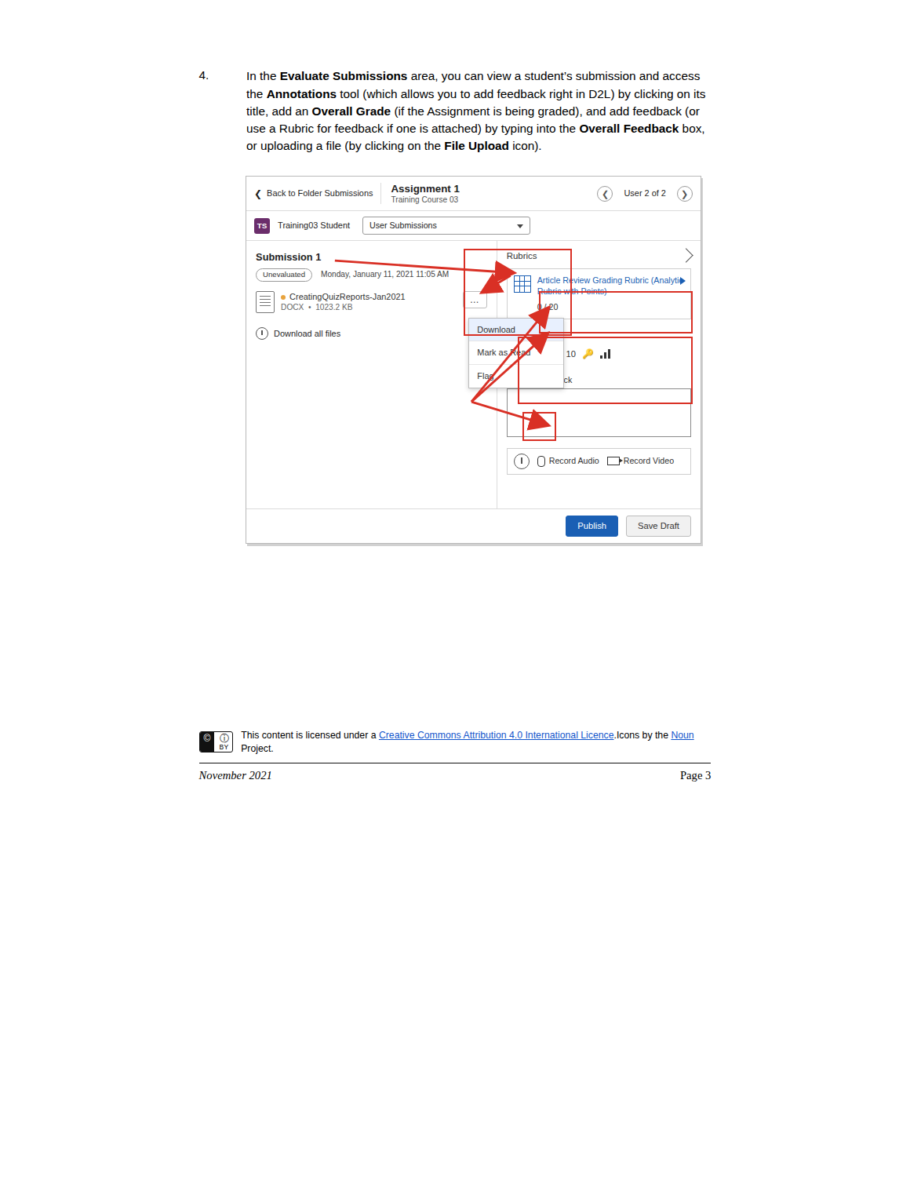4.
In the Evaluate Submissions area, you can view a student’s submission and access the Annotations tool (which allows you to add feedback right in D2L) by clicking on its title, add an Overall Grade (if the Assignment is being graded), and add feedback (or use a Rubric for feedback if one is attached) by typing into the Overall Feedback box, or uploading a file (by clicking on the File Upload icon).
❮ Back to Folder Submissions
Assignment 1
Training Course 03
❮ User 2 of 2 ❯
TS Training03 Student User Submissions
Submission 1
Unevaluated Monday, January 11, 2021 11:05 AM
CreatingQuizReports-Jan2021
DOCX • 1023.2 KB
…
Download all files
Download
Mark as Read
Flag
Rubrics
Article Review Grading Rubric (Analytic Rubric with Points)
0 / 20
Overall Grade
/ 10
🔑
Overall Feedback
Record Audio
Record Video
Publish
Save Draft
© ⓘBY This content is licensed under a Creative Commons Attribution 4.0 International Licence.Icons by the Noun Project.
November 2021 Page 3